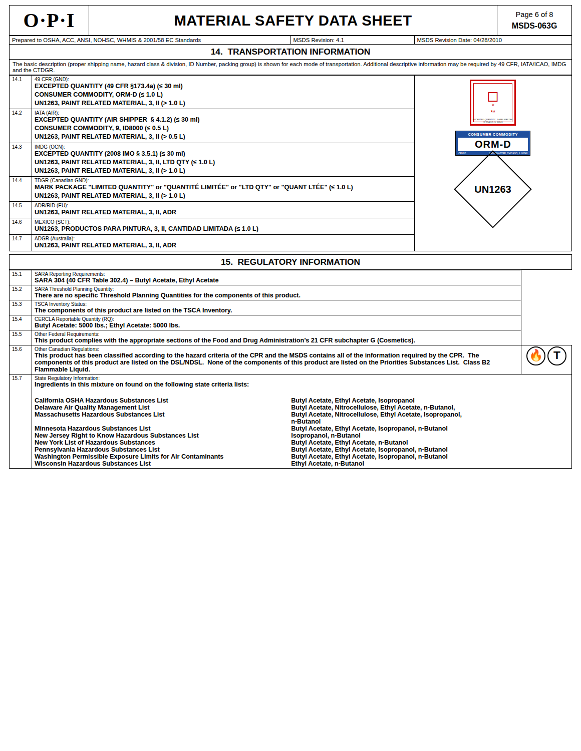| O·P·I | MATERIAL SAFETY DATA SHEET | Page 6 of 8 MSDS-063G |
| Prepared to OSHA, ACC, ANSI, NOHSC, WHMIS & 2001/58 EC Standards | MSDS Revision: 4.1 | MSDS Revision Date: 04/28/2010 |
14. TRANSPORTATION INFORMATION
The basic description (proper shipping name, hazard class & division, ID Number, packing group) is shown for each mode of transportation. Additional descriptive information may be required by 49 CFR, IATA/ICAO, IMDG and the CTDGR.
| / 14.1 / 49 CFR (GND): EXCEPTED QUANTITY (49 CFR §173.4a) (≤ 30 ml) CONSUMER COMMODITY, ORM-D (≤ 1.0 L) UN1263, PAINT RELATED MATERIAL, 3, II (> 1.0 L) / / 14.2 / IATA (AIR): EXCEPTED QUANTITY (AIR SHIPPER § 4.1.2) (≤ 30 ml) CONSUMER COMMODITY, 9, ID8000 (≤ 0.5 L) UN1263, PAINT RELATED MATERIAL, 3, II (> 0.5 L) / / 14.3 / IMDG (OCN): EXCEPTED QUANTITY (2008 IMO § 3.5.1) (≤ 30 ml) UN1263, PAINT RELATED MATERIAL, 3, II, LTD QTY (≤ 1.0 L) UN1263, PAINT RELATED MATERIAL, 3, II (> 1.0 L) / / 14.4 / TDGR (Canadian GND): MARK PACKAGE "LIMITED QUANTITY" or "QUANTITÉ LIMITÉE" or "LTD QTY" or "QUANT LTÉE" (≤ 1.0 L) UN1263, PAINT RELATED MATERIAL, 3, II (> 1.0 L) / / 14.5 / ADR/RID (EU): UN1263, PAINT RELATED MATERIAL, 3, II, ADR / / 14.6 / MEXICO (SCT): UN1263, PRODUCTOS PARA PINTURA, 3, II, CANTIDAD LIMITADA (≤ 1.0 L) / / 14.7 / ADGR (Australia): UN1263, PAINT RELATED MATERIAL, 3, II, ADR / | ◻ * ** EXCEPTED QUANTITY LABELMASTER, CHICAGO, IL 60646 CONSUMER COMMODITY ORM-D ORM-D LABELMASTER, CHICAGO, IL 60646 UN1263 |
15. REGULATORY INFORMATION
| 15.1 | SARA Reporting Requirements: SARA 304 (40 CFR Table 302.4) – Butyl Acetate, Ethyl Acetate |
| 15.2 | SARA Threshold Planning Quantity: There are no specific Threshold Planning Quantities for the components of this product. |
| 15.3 | TSCA Inventory Status: The components of this product are listed on the TSCA Inventory. |
| 15.4 | CERCLA Reportable Quantity (RQ): Butyl Acetate: 5000 lbs.; Ethyl Acetate: 5000 lbs. |
| 15.5 | Other Federal Requirements: This product complies with the appropriate sections of the Food and Drug Administration’s 21 CFR subchapter G (Cosmetics). |
| 15.6 | Other Canadian Regulations: This product has been classified according to the hazard criteria of the CPR and the MSDS contains all of the information required by the CPR. The components of this product are listed on the DSL/NDSL. None of the components of this product are listed on the Priorities Substances List. Class B2 Flammable Liquid. | 🔥 T |
| 15.7 | State Regulatory Information: Ingredients in this mixture on found on the following state criteria lists: / California OSHA Hazardous Substances List / Butyl Acetate, Ethyl Acetate, Isopropanol / / Delaware Air Quality Management List / Butyl Acetate, Nitrocellulose, Ethyl Acetate, n-Butanol, / / Massachusetts Hazardous Substances List / Butyl Acetate, Nitrocellulose, Ethyl Acetate, Isopropanol, n-Butanol / / Minnesota Hazardous Substances List / Butyl Acetate, Ethyl Acetate, Isopropanol, n-Butanol / / New Jersey Right to Know Hazardous Substances List / Isopropanol, n-Butanol / / New York List of Hazardous Substances / Butyl Acetate, Ethyl Acetate, n-Butanol / / Pennsylvania Hazardous Substances List / Butyl Acetate, Ethyl Acetate, Isopropanol, n-Butanol / / Washington Permissible Exposure Limits for Air Contaminants / Butyl Acetate, Ethyl Acetate, Isopropanol, n-Butanol / / Wisconsin Hazardous Substances List / Ethyl Acetate, n-Butanol / |